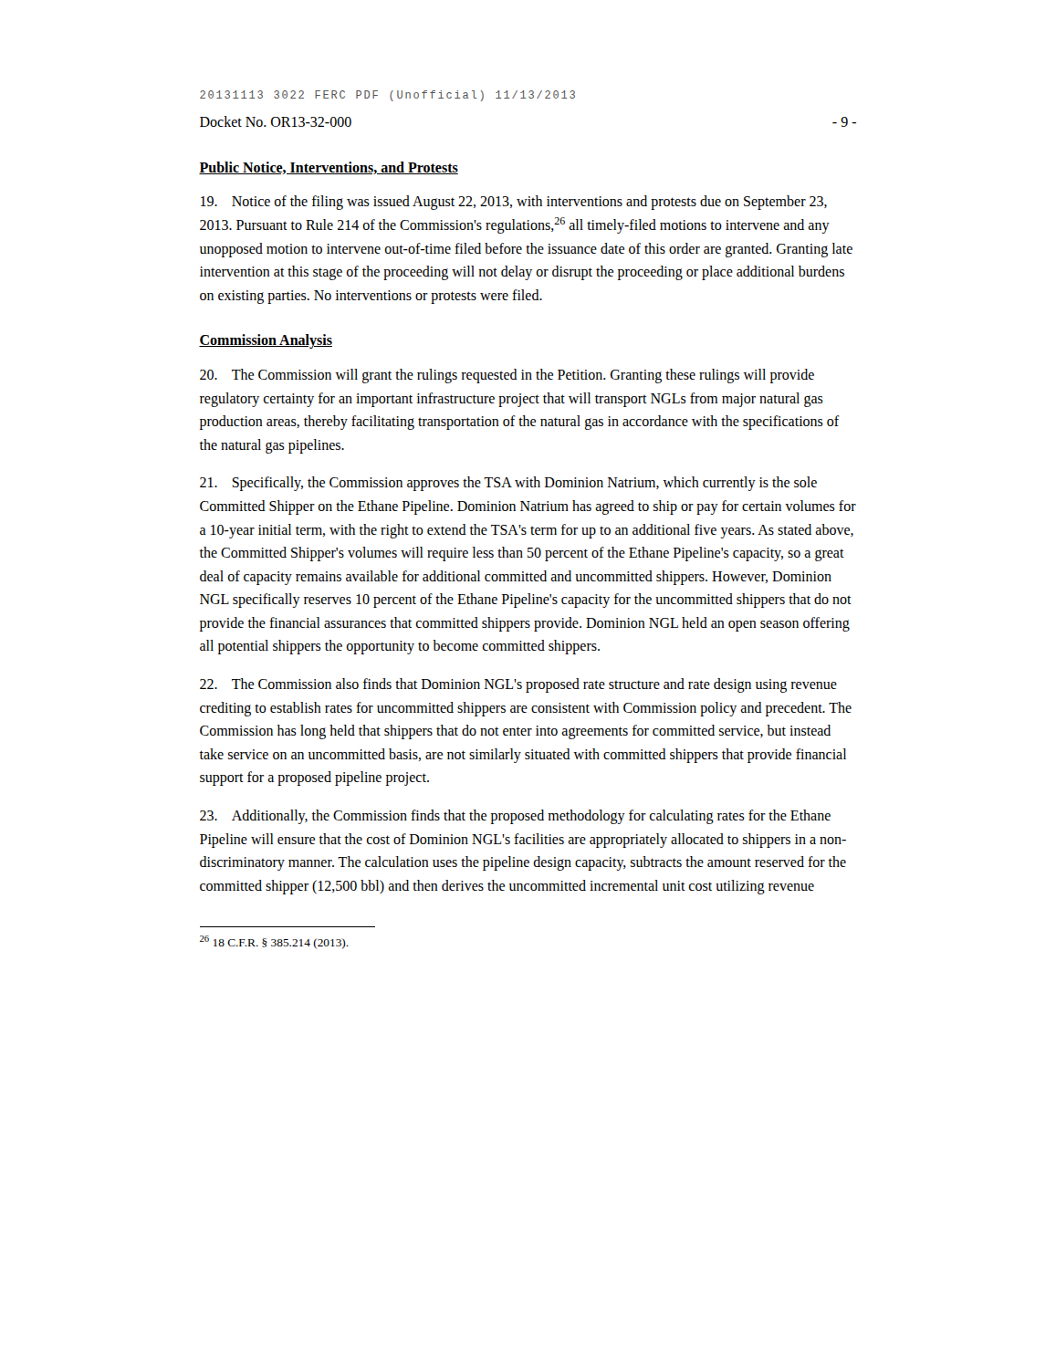20131113 3022 FERC PDF (Unofficial) 11/13/2013
Docket No. OR13-32-000 - 9 -
Public Notice, Interventions, and Protests
19. Notice of the filing was issued August 22, 2013, with interventions and protests due on September 23, 2013. Pursuant to Rule 214 of the Commission's regulations,26 all timely-filed motions to intervene and any unopposed motion to intervene out-of-time filed before the issuance date of this order are granted. Granting late intervention at this stage of the proceeding will not delay or disrupt the proceeding or place additional burdens on existing parties. No interventions or protests were filed.
Commission Analysis
20. The Commission will grant the rulings requested in the Petition. Granting these rulings will provide regulatory certainty for an important infrastructure project that will transport NGLs from major natural gas production areas, thereby facilitating transportation of the natural gas in accordance with the specifications of the natural gas pipelines.
21. Specifically, the Commission approves the TSA with Dominion Natrium, which currently is the sole Committed Shipper on the Ethane Pipeline. Dominion Natrium has agreed to ship or pay for certain volumes for a 10-year initial term, with the right to extend the TSA's term for up to an additional five years. As stated above, the Committed Shipper's volumes will require less than 50 percent of the Ethane Pipeline's capacity, so a great deal of capacity remains available for additional committed and uncommitted shippers. However, Dominion NGL specifically reserves 10 percent of the Ethane Pipeline's capacity for the uncommitted shippers that do not provide the financial assurances that committed shippers provide. Dominion NGL held an open season offering all potential shippers the opportunity to become committed shippers.
22. The Commission also finds that Dominion NGL's proposed rate structure and rate design using revenue crediting to establish rates for uncommitted shippers are consistent with Commission policy and precedent. The Commission has long held that shippers that do not enter into agreements for committed service, but instead take service on an uncommitted basis, are not similarly situated with committed shippers that provide financial support for a proposed pipeline project.
23. Additionally, the Commission finds that the proposed methodology for calculating rates for the Ethane Pipeline will ensure that the cost of Dominion NGL's facilities are appropriately allocated to shippers in a non-discriminatory manner. The calculation uses the pipeline design capacity, subtracts the amount reserved for the committed shipper (12,500 bbl) and then derives the uncommitted incremental unit cost utilizing revenue
26 18 C.F.R. § 385.214 (2013).